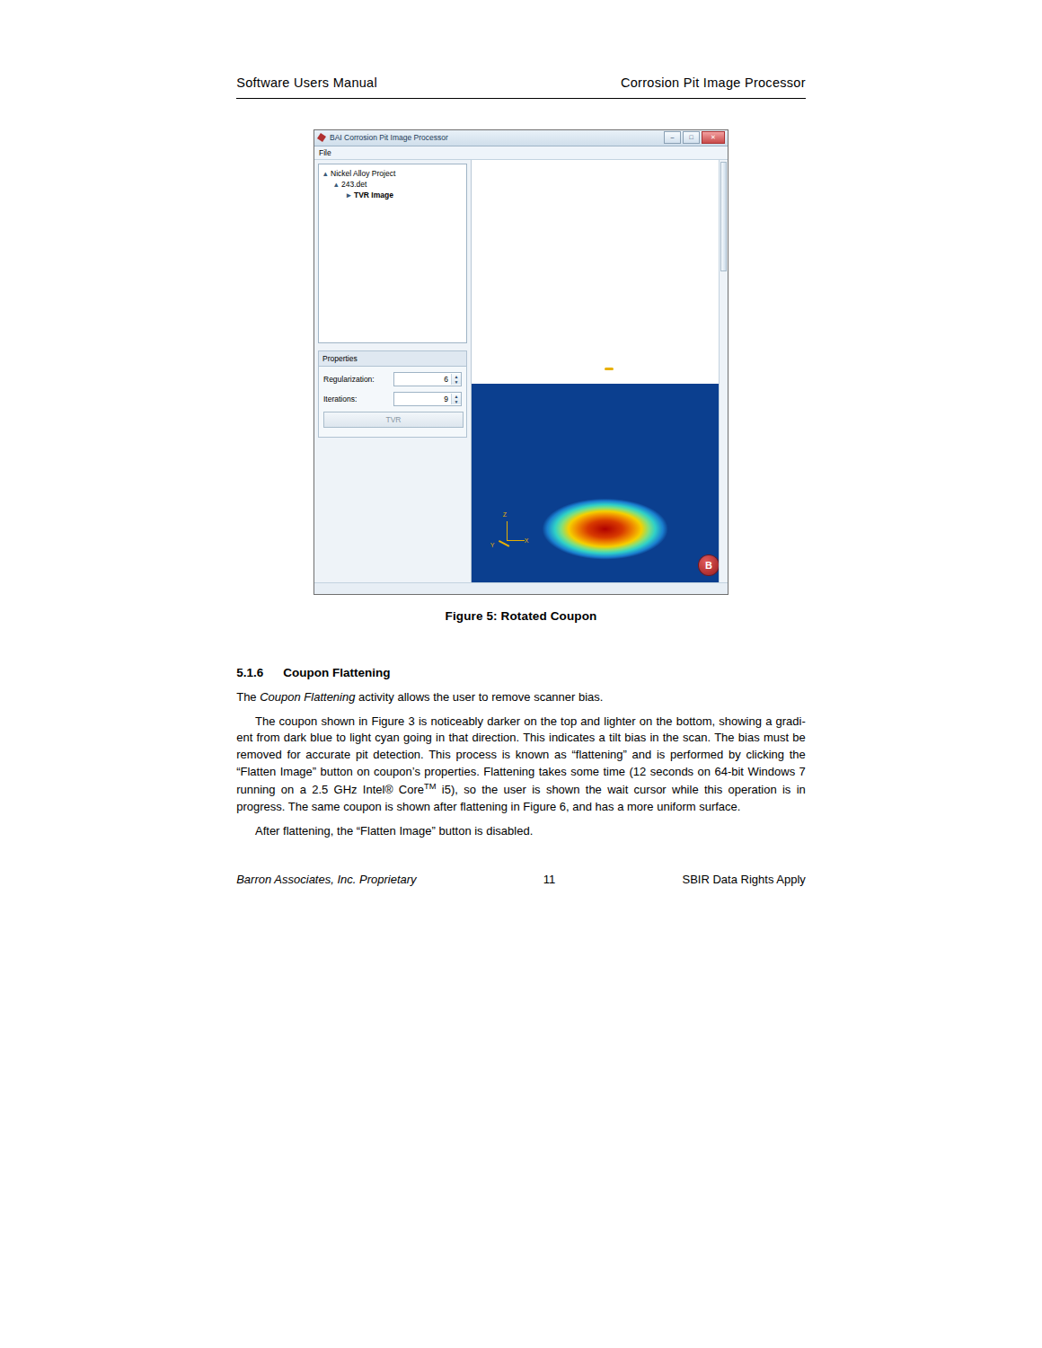Software Users Manual
Corrosion Pit Image Processor
BAI Corrosion Pit Image Processor –□✕
File
▴Nickel Alloy Project
▴243.det
▸TVR Image
Properties
Regularization: 6▲▼
Iterations: 9▲▼
TVR
Z X Y
B
Figure 5: Rotated Coupon
5.1.6 Coupon Flattening
The Coupon Flattening activity allows the user to remove scanner bias.
The coupon shown in Figure 3 is noticeably darker on the top and lighter on the bottom, showing a gradient from dark blue to light cyan going in that direction. This indicates a tilt bias in the scan. The bias must be removed for accurate pit detection. This process is known as “flattening” and is performed by clicking the “Flatten Image” button on coupon’s properties. Flattening takes some time (12 seconds on 64-bit Windows 7 running on a 2.5 GHz Intel® CoreTM i5), so the user is shown the wait cursor while this operation is in progress. The same coupon is shown after flattening in Figure 6, and has a more uniform surface.
After flattening, the “Flatten Image” button is disabled.
Barron Associates, Inc. Proprietary
11
SBIR Data Rights Apply